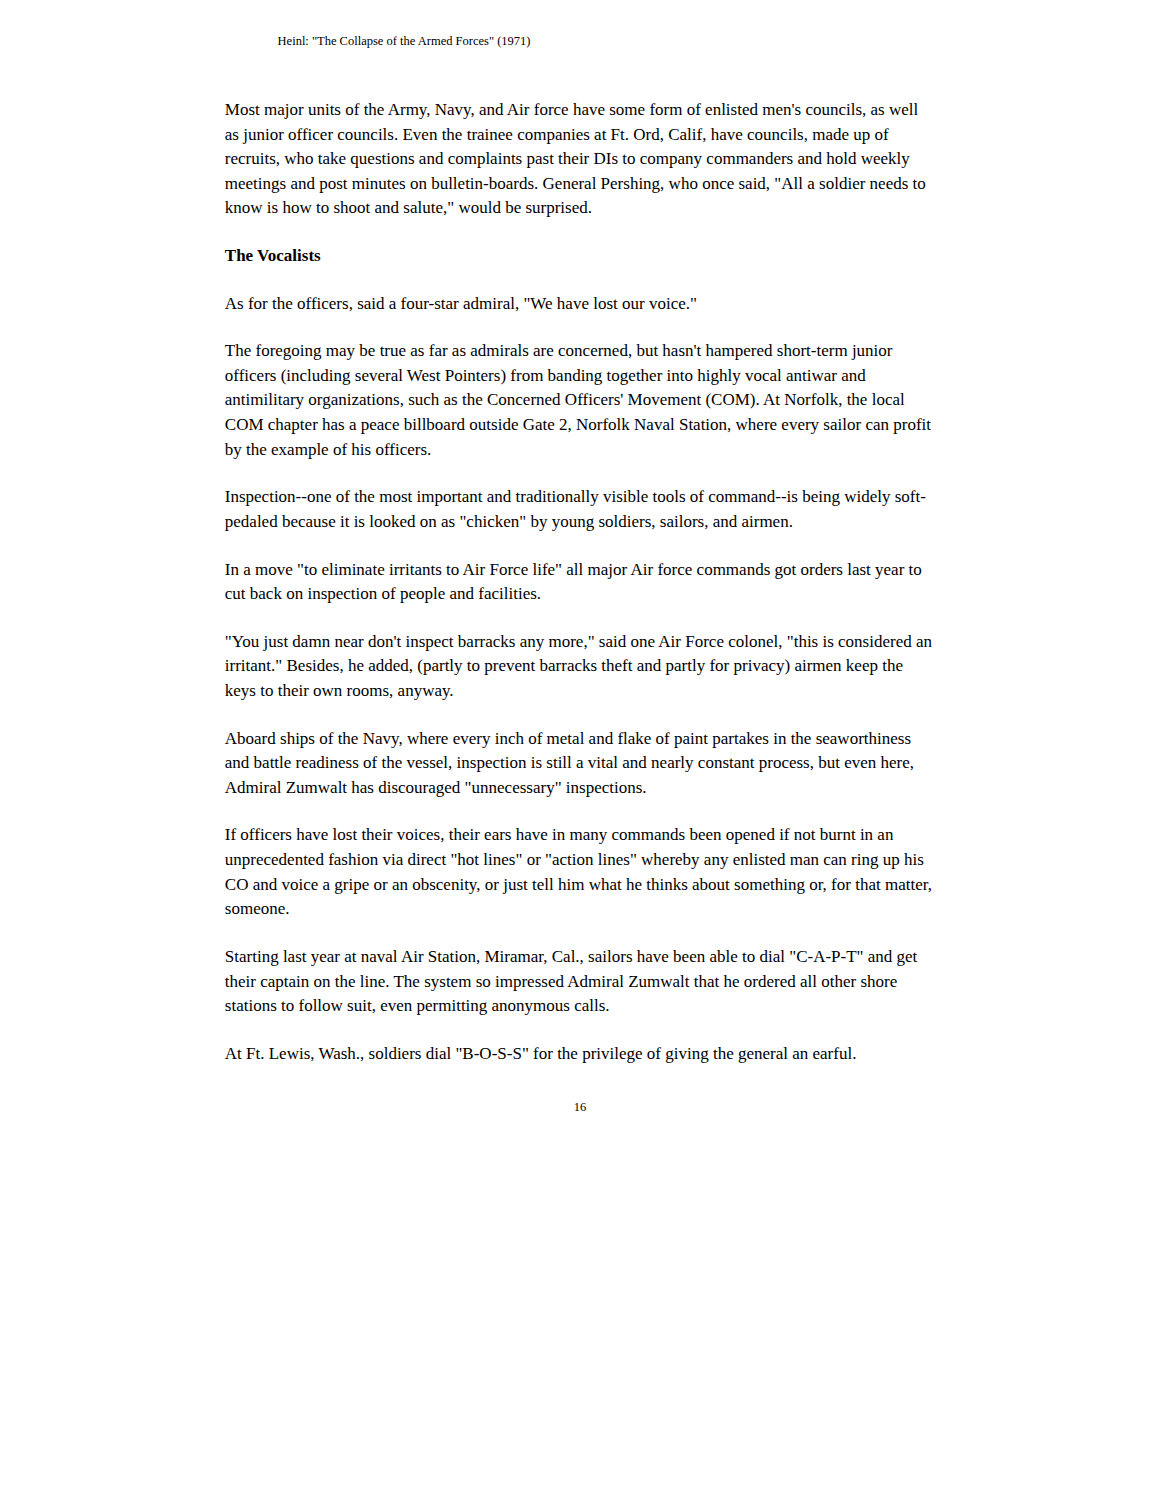Heinl: "The Collapse of the Armed Forces" (1971)
Most major units of the Army, Navy, and Air force have some form of enlisted men's councils, as well as junior officer councils. Even the trainee companies at Ft. Ord, Calif, have councils, made up of recruits, who take questions and complaints past their DIs to company commanders and hold weekly meetings and post minutes on bulletin-boards. General Pershing, who once said, "All a soldier needs to know is how to shoot and salute," would be surprised.
The Vocalists
As for the officers, said a four-star admiral, "We have lost our voice."
The foregoing may be true as far as admirals are concerned, but hasn't hampered short-term junior officers (including several West Pointers) from banding together into highly vocal antiwar and antimilitary organizations, such as the Concerned Officers' Movement (COM). At Norfolk, the local COM chapter has a peace billboard outside Gate 2, Norfolk Naval Station, where every sailor can profit by the example of his officers.
Inspection--one of the most important and traditionally visible tools of command--is being widely soft-pedaled because it is looked on as "chicken" by young soldiers, sailors, and airmen.
In a move "to eliminate irritants to Air Force life" all major Air force commands got orders last year to cut back on inspection of people and facilities.
"You just damn near don't inspect barracks any more," said one Air Force colonel, "this is considered an irritant." Besides, he added, (partly to prevent barracks theft and partly for privacy) airmen keep the keys to their own rooms, anyway.
Aboard ships of the Navy, where every inch of metal and flake of paint partakes in the seaworthiness and battle readiness of the vessel, inspection is still a vital and nearly constant process, but even here, Admiral Zumwalt has discouraged "unnecessary" inspections.
If officers have lost their voices, their ears have in many commands been opened if not burnt in an unprecedented fashion via direct "hot lines" or "action lines" whereby any enlisted man can ring up his CO and voice a gripe or an obscenity, or just tell him what he thinks about something or, for that matter, someone.
Starting last year at naval Air Station, Miramar, Cal., sailors have been able to dial "C-A-P-T" and get their captain on the line. The system so impressed Admiral Zumwalt that he ordered all other shore stations to follow suit, even permitting anonymous calls.
At Ft. Lewis, Wash., soldiers dial "B-O-S-S" for the privilege of giving the general an earful.
16